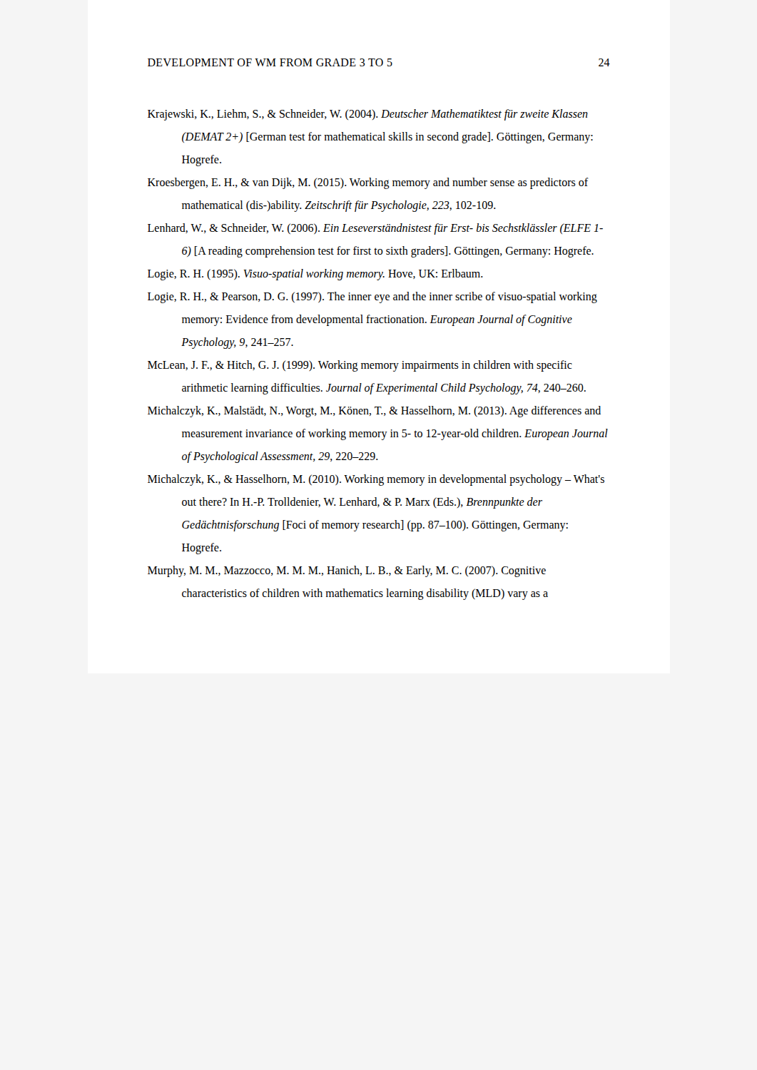Development of WM from Grade 3 to 5 24
Krajewski, K., Liehm, S., & Schneider, W. (2004). Deutscher Mathematiktest für zweite Klassen (DEMAT 2+) [German test for mathematical skills in second grade]. Göttingen, Germany: Hogrefe.
Kroesbergen, E. H., & van Dijk, M. (2015). Working memory and number sense as predictors of mathematical (dis-)ability. Zeitschrift für Psychologie, 223, 102-109.
Lenhard, W., & Schneider, W. (2006). Ein Leseverständnistest für Erst- bis Sechstklässler (ELFE 1-6) [A reading comprehension test for first to sixth graders]. Göttingen, Germany: Hogrefe.
Logie, R. H. (1995). Visuo-spatial working memory. Hove, UK: Erlbaum.
Logie, R. H., & Pearson, D. G. (1997). The inner eye and the inner scribe of visuo-spatial working memory: Evidence from developmental fractionation. European Journal of Cognitive Psychology, 9, 241–257.
McLean, J. F., & Hitch, G. J. (1999). Working memory impairments in children with specific arithmetic learning difficulties. Journal of Experimental Child Psychology, 74, 240–260.
Michalczyk, K., Malstädt, N., Worgt, M., Könen, T., & Hasselhorn, M. (2013). Age differences and measurement invariance of working memory in 5- to 12-year-old children. European Journal of Psychological Assessment, 29, 220–229.
Michalczyk, K., & Hasselhorn, M. (2010). Working memory in developmental psychology – What's out there? In H.-P. Trolldenier, W. Lenhard, & P. Marx (Eds.), Brennpunkte der Gedächtnisforschung [Foci of memory research] (pp. 87–100). Göttingen, Germany: Hogrefe.
Murphy, M. M., Mazzocco, M. M. M., Hanich, L. B., & Early, M. C. (2007). Cognitive characteristics of children with mathematics learning disability (MLD) vary as a